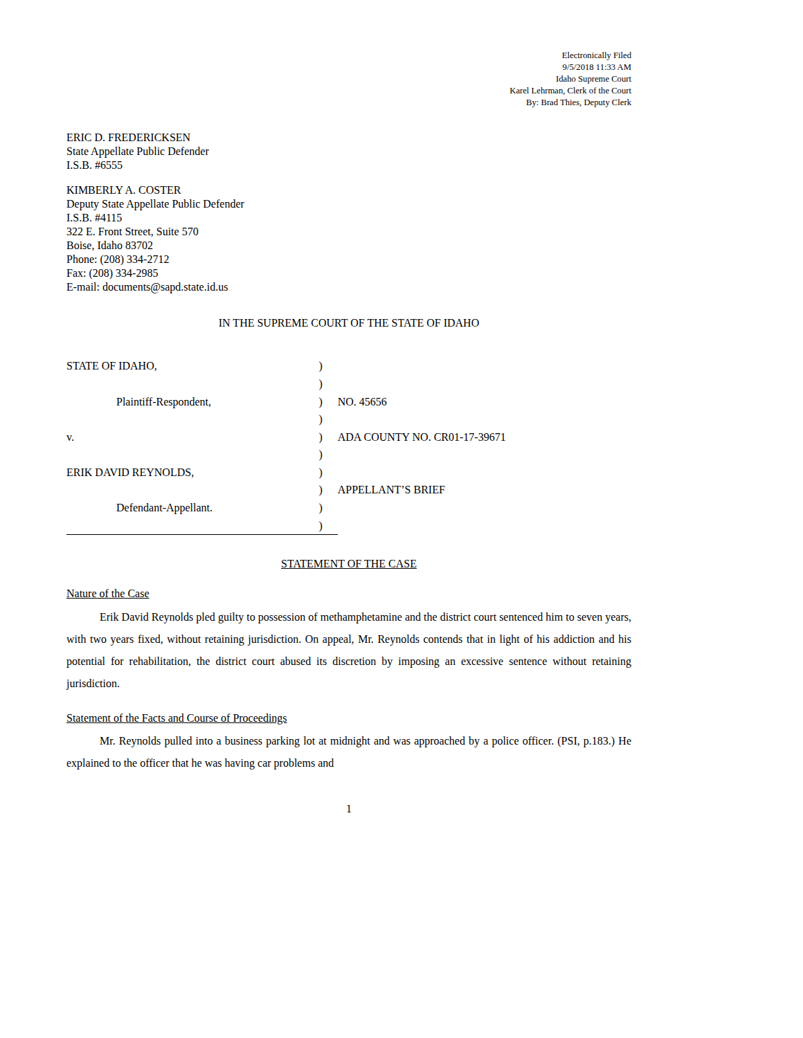Electronically Filed
9/5/2018 11:33 AM
Idaho Supreme Court
Karel Lehrman, Clerk of the Court
By: Brad Thies, Deputy Clerk
ERIC D. FREDERICKSEN
State Appellate Public Defender
I.S.B. #6555
KIMBERLY A. COSTER
Deputy State Appellate Public Defender
I.S.B. #4115
322 E. Front Street, Suite 570
Boise, Idaho 83702
Phone: (208) 334-2712
Fax: (208) 334-2985
E-mail: documents@sapd.state.id.us
IN THE SUPREME COURT OF THE STATE OF IDAHO
| STATE OF IDAHO, | ) | |
| | ) | |
| Plaintiff-Respondent, | ) | NO. 45656 |
| | ) | |
| v. | ) | ADA COUNTY NO. CR01-17-39671 |
| | ) | |
| ERIK DAVID REYNOLDS, | ) | |
| | ) | APPELLANT’S BRIEF |
| Defendant-Appellant. | ) | |
| | ) | |
STATEMENT OF THE CASE
Nature of the Case
Erik David Reynolds pled guilty to possession of methamphetamine and the district court sentenced him to seven years, with two years fixed, without retaining jurisdiction. On appeal, Mr. Reynolds contends that in light of his addiction and his potential for rehabilitation, the district court abused its discretion by imposing an excessive sentence without retaining jurisdiction.
Statement of the Facts and Course of Proceedings
Mr. Reynolds pulled into a business parking lot at midnight and was approached by a police officer. (PSI, p.183.) He explained to the officer that he was having car problems and
1